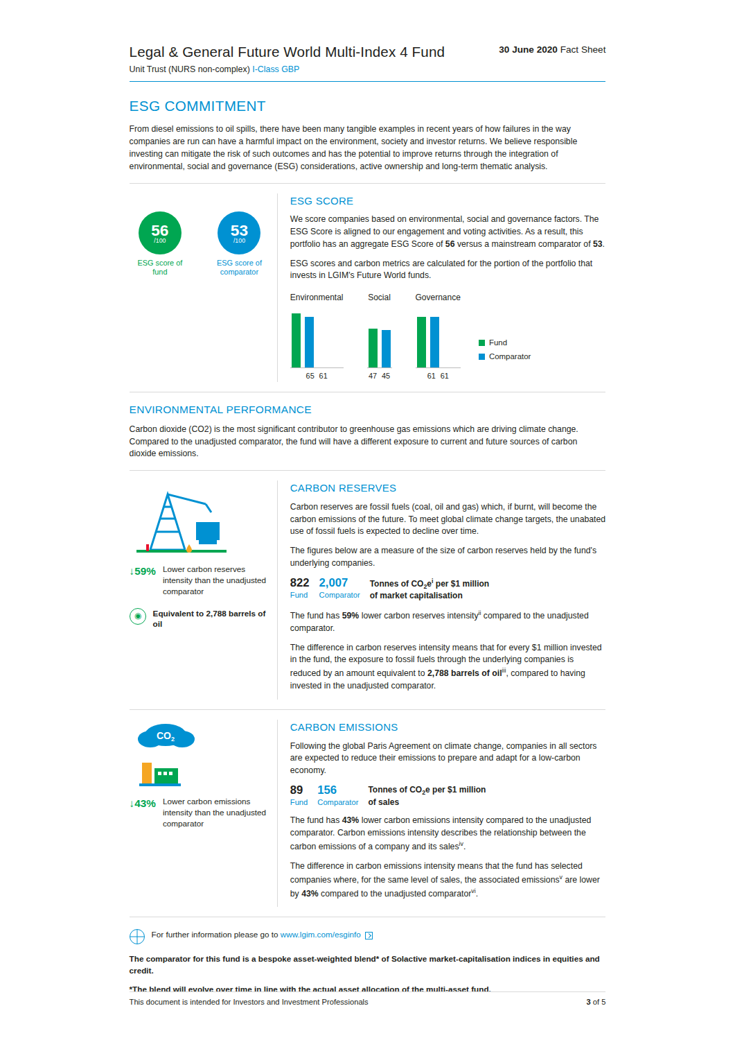Legal & General Future World Multi-Index 4 Fund
Unit Trust (NURS non-complex) I-Class GBP
30 June 2020 Fact Sheet
ESG COMMITMENT
From diesel emissions to oil spills, there have been many tangible examples in recent years of how failures in the way companies are run can have a harmful impact on the environment, society and investor returns. We believe responsible investing can mitigate the risk of such outcomes and has the potential to improve returns through the integration of environmental, social and governance (ESG) considerations, active ownership and long-term thematic analysis.
56 /100
ESG score of
fund
53 /100
ESG score of
comparator
ESG SCORE
We score companies based on environmental, social and governance factors. The ESG Score is aligned to our engagement and voting activities. As a result, this portfolio has an aggregate ESG Score of 56 versus a mainstream comparator of 53.
ESG scores and carbon metrics are calculated for the portion of the portfolio that invests in LGIM's Future World funds.
Environmental
6561
Social
4745
Governance
6161
Fund
Comparator
ENVIRONMENTAL PERFORMANCE
Carbon dioxide (CO2) is the most significant contributor to greenhouse gas emissions which are driving climate change. Compared to the unadjusted comparator, the fund will have a different exposure to current and future sources of carbon dioxide emissions.
↓59%
Lower carbon reserves intensity than the unadjusted comparator
◉
Equivalent to 2,788 barrels of oil
CARBON RESERVES
Carbon reserves are fossil fuels (coal, oil and gas) which, if burnt, will become the carbon emissions of the future. To meet global climate change targets, the unabated use of fossil fuels is expected to decline over time.
The figures below are a measure of the size of carbon reserves held by the fund's underlying companies.
822
Fund
2,007
Comparator
Tonnes of CO2ei per $1 million
of market capitalisation
The fund has 59% lower carbon reserves intensityii compared to the unadjusted comparator.
The difference in carbon reserves intensity means that for every $1 million invested in the fund, the exposure to fossil fuels through the underlying companies is reduced by an amount equivalent to 2,788 barrels of oiliii, compared to having invested in the unadjusted comparator.
CO2
↓43%
Lower carbon emissions intensity than the unadjusted comparator
CARBON EMISSIONS
Following the global Paris Agreement on climate change, companies in all sectors are expected to reduce their emissions to prepare and adapt for a low-carbon economy.
89
Fund
156
Comparator
Tonnes of CO2e per $1 million
of sales
The fund has 43% lower carbon emissions intensity compared to the unadjusted comparator. Carbon emissions intensity describes the relationship between the carbon emissions of a company and its salesiv.
The difference in carbon emissions intensity means that the fund has selected companies where, for the same level of sales, the associated emissionsv are lower by 43% compared to the unadjusted comparatorvi.
For further information please go to www.lgim.com/esginfo
The comparator for this fund is a bespoke asset-weighted blend* of Solactive market-capitalisation indices in equities and credit.
*The blend will evolve over time in line with the actual asset allocation of the multi-asset fund.
This document is intended for Investors and Investment Professionals
3 of 5